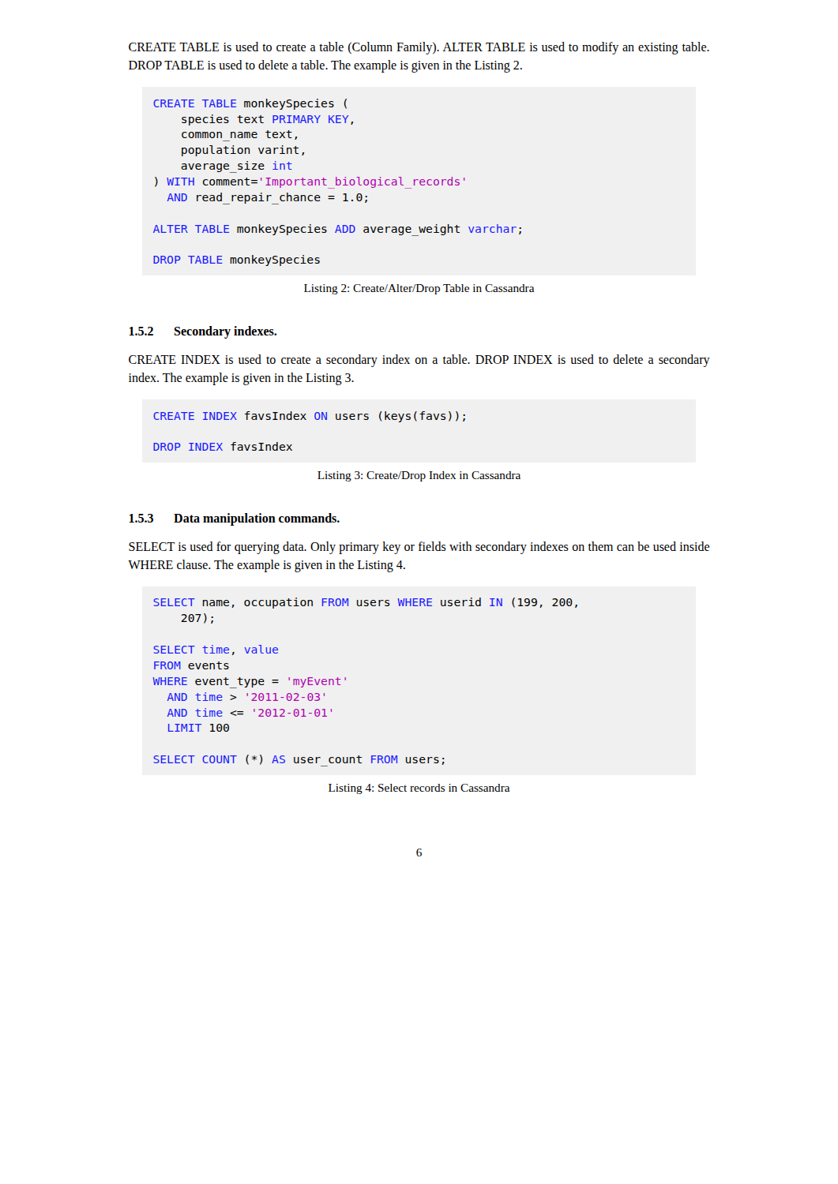CREATE TABLE is used to create a table (Column Family). ALTER TABLE is used to modify an existing table. DROP TABLE is used to delete a table. The example is given in the Listing 2.
CREATE TABLE monkeySpecies (
    species text PRIMARY KEY,
    common_name text,
    population varint,
    average_size int
) WITH comment='Important_biological_records'
  AND read_repair_chance = 1.0;

ALTER TABLE monkeySpecies ADD average_weight varchar;

DROP TABLE monkeySpecies
Listing 2: Create/Alter/Drop Table in Cassandra
1.5.2 Secondary indexes.
CREATE INDEX is used to create a secondary index on a table. DROP INDEX is used to delete a secondary index. The example is given in the Listing 3.
CREATE INDEX favsIndex ON users (keys(favs));

DROP INDEX favsIndex
Listing 3: Create/Drop Index in Cassandra
1.5.3 Data manipulation commands.
SELECT is used for querying data. Only primary key or fields with secondary indexes on them can be used inside WHERE clause. The example is given in the Listing 4.
SELECT name, occupation FROM users WHERE userid IN (199, 200,
    207);

SELECT time, value
FROM events
WHERE event_type = 'myEvent'
  AND time > '2011-02-03'
  AND time <= '2012-01-01'
  LIMIT 100

SELECT COUNT (*) AS user_count FROM users;
Listing 4: Select records in Cassandra
6